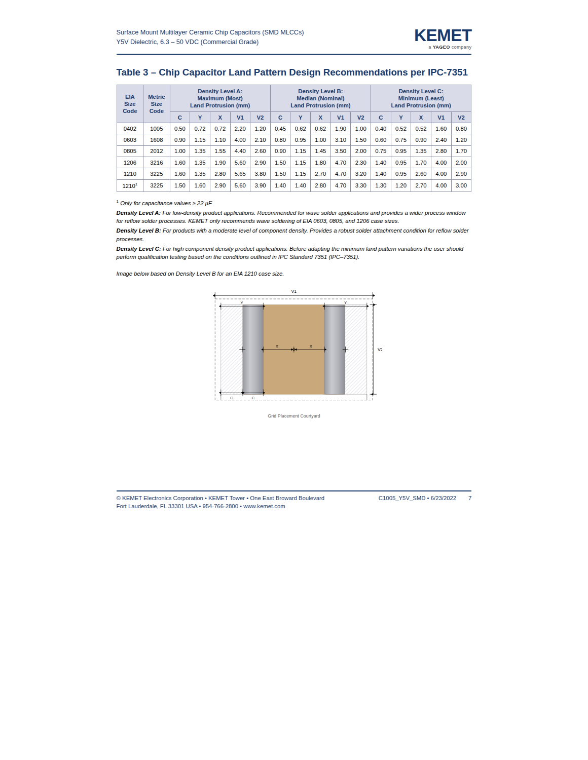Surface Mount Multilayer Ceramic Chip Capacitors (SMD MLCCs)
Y5V Dielectric, 6.3 – 50 VDC (Commercial Grade)
KEMET
a YAGEO company
Table 3 – Chip Capacitor Land Pattern Design Recommendations per IPC-7351
| EIA Size Code | Metric Size Code | Density Level A: Maximum (Most) Land Protrusion (mm) | Density Level B: Median (Nominal) Land Protrusion (mm) | Density Level C: Minimum (Least) Land Protrusion (mm) |
| --- | --- | --- | --- | --- |
| C | Y | X | V1 | V2 | C | Y | X | V1 | V2 | C | Y | X | V1 | V2 |
| 0402 | 1005 | 0.50 | 0.72 | 0.72 | 2.20 | 1.20 | 0.45 | 0.62 | 0.62 | 1.90 | 1.00 | 0.40 | 0.52 | 0.52 | 1.60 | 0.80 |
| 0603 | 1608 | 0.90 | 1.15 | 1.10 | 4.00 | 2.10 | 0.80 | 0.95 | 1.00 | 3.10 | 1.50 | 0.60 | 0.75 | 0.90 | 2.40 | 1.20 |
| 0805 | 2012 | 1.00 | 1.35 | 1.55 | 4.40 | 2.60 | 0.90 | 1.15 | 1.45 | 3.50 | 2.00 | 0.75 | 0.95 | 1.35 | 2.80 | 1.70 |
| 1206 | 3216 | 1.60 | 1.35 | 1.90 | 5.60 | 2.90 | 1.50 | 1.15 | 1.80 | 4.70 | 2.30 | 1.40 | 0.95 | 1.70 | 4.00 | 2.00 |
| 1210 | 3225 | 1.60 | 1.35 | 2.80 | 5.65 | 3.80 | 1.50 | 1.15 | 2.70 | 4.70 | 3.20 | 1.40 | 0.95 | 2.60 | 4.00 | 2.90 |
| 1210 1 | 3225 | 1.50 | 1.60 | 2.90 | 5.60 | 3.90 | 1.40 | 1.40 | 2.80 | 4.70 | 3.30 | 1.30 | 1.20 | 2.70 | 4.00 | 3.00 |
1 Only for capacitance values ≥ 22 µF
Density Level A: For low-density product applications. Recommended for wave solder applications and provides a wider process window for reflow solder processes. KEMET only recommends wave soldering of EIA 0603, 0805, and 1206 case sizes.
Density Level B: For products with a moderate level of component density. Provides a robust solder attachment condition for reflow solder processes.
Density Level C: For high component density product applications. Before adapting the minimum land pattern variations the user should perform qualification testing based on the conditions outlined in IPC Standard 7351 (IPC–7351).
Image below based on Density Level B for an EIA 1210 case size.
V1 Y Y X X V2 C C
Grid Placement Courtyard
© KEMET Electronics Corporation • KEMET Tower • One East Broward Boulevard
Fort Lauderdale, FL 33301 USA • 954-766-2800 • www.kemet.com
C1005_Y5V_SMD • 6/23/20227